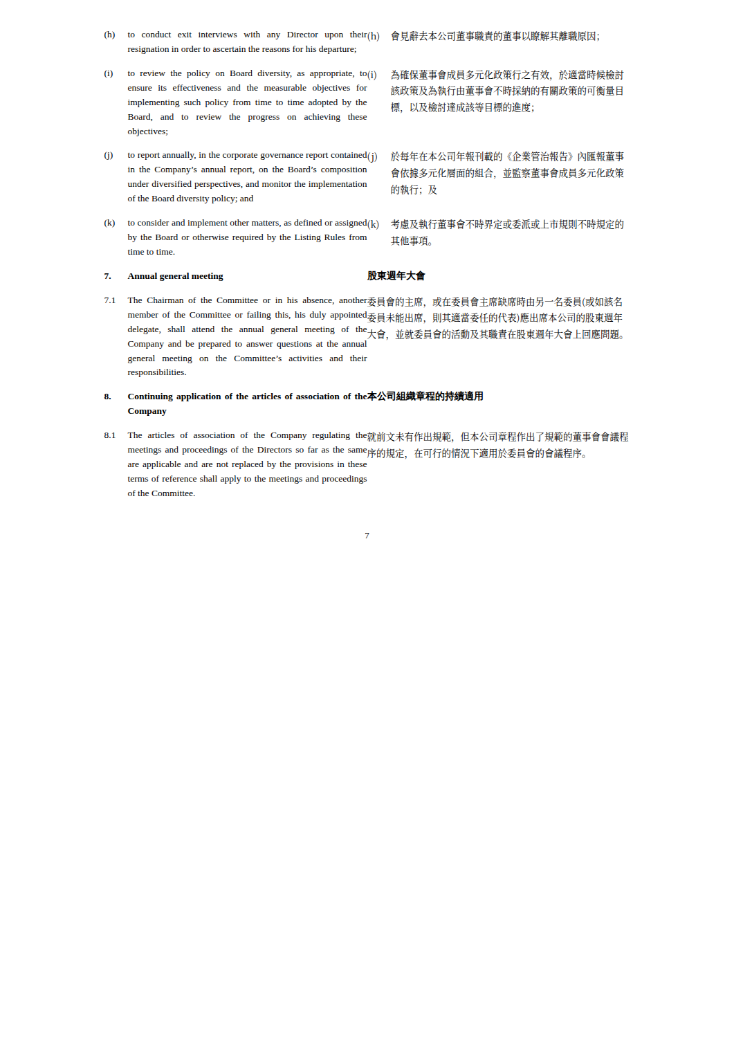| (h) to conduct exit interviews with any Director upon their resignation in order to ascertain the reasons for his departure; | (h) 會見辭去本公司董事職責的董事以瞭解其離職原因； |
| (i) to review the policy on Board diversity, as appropriate, to ensure its effectiveness and the measurable objectives for implementing such policy from time to time adopted by the Board, and to review the progress on achieving these objectives; | (i) 為確保董事會成員多元化政策行之有效，於適當時候檢討該政策及為執行由董事會不時採納的有關政策的可衡量目標，以及檢討達成該等目標的進度； |
| (j) to report annually, in the corporate governance report contained in the Company’s annual report, on the Board’s composition under diversified perspectives, and monitor the implementation of the Board diversity policy; and | (j) 於每年在本公司年報刊載的《企業管治報告》內匯報董事會依據多元化層面的組合，並監察董事會成員多元化政策的執行；及 |
| (k) to consider and implement other matters, as defined or assigned by the Board or otherwise required by the Listing Rules from time to time. | (k) 考慮及執行董事會不時界定或委派或上市規則不時規定的其他事項。 |
| 7. Annual general meeting | 股東週年大會 |
| 7.1 The Chairman of the Committee or in his absence, another member of the Committee or failing this, his duly appointed delegate, shall attend the annual general meeting of the Company and be prepared to answer questions at the annual general meeting on the Committee’s activities and their responsibilities. | 委員會的主席，或在委員會主席缺席時由另一名委員(或如該名委員未能出席，則其適當委任的代表)應出席本公司的股東週年大會，並就委員會的活動及其職責在股東週年大會上回應問題。 |
| 8. Continuing application of the articles of association of the Company | 本公司組織章程的持續適用 |
| 8.1 The articles of association of the Company regulating the meetings and proceedings of the Directors so far as the same are applicable and are not replaced by the provisions in these terms of reference shall apply to the meetings and proceedings of the Committee. | 就前文未有作出規範，但本公司章程作出了規範的董事會會議程序的規定，在可行的情況下適用於委員會的會議程序。 |
7